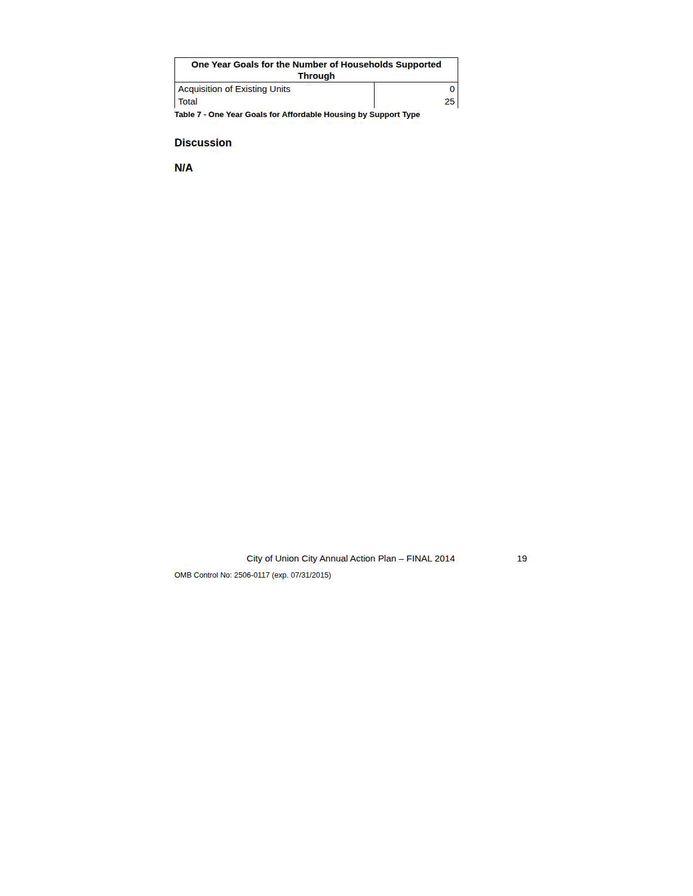| One Year Goals for the Number of Households Supported Through |
| --- |
| Acquisition of Existing Units | 0 |
| Total | 25 |
Table 7 - One Year Goals for Affordable Housing by Support Type
Discussion
N/A
City of Union City Annual Action Plan – FINAL 2014 19
OMB Control No: 2506-0117 (exp. 07/31/2015)